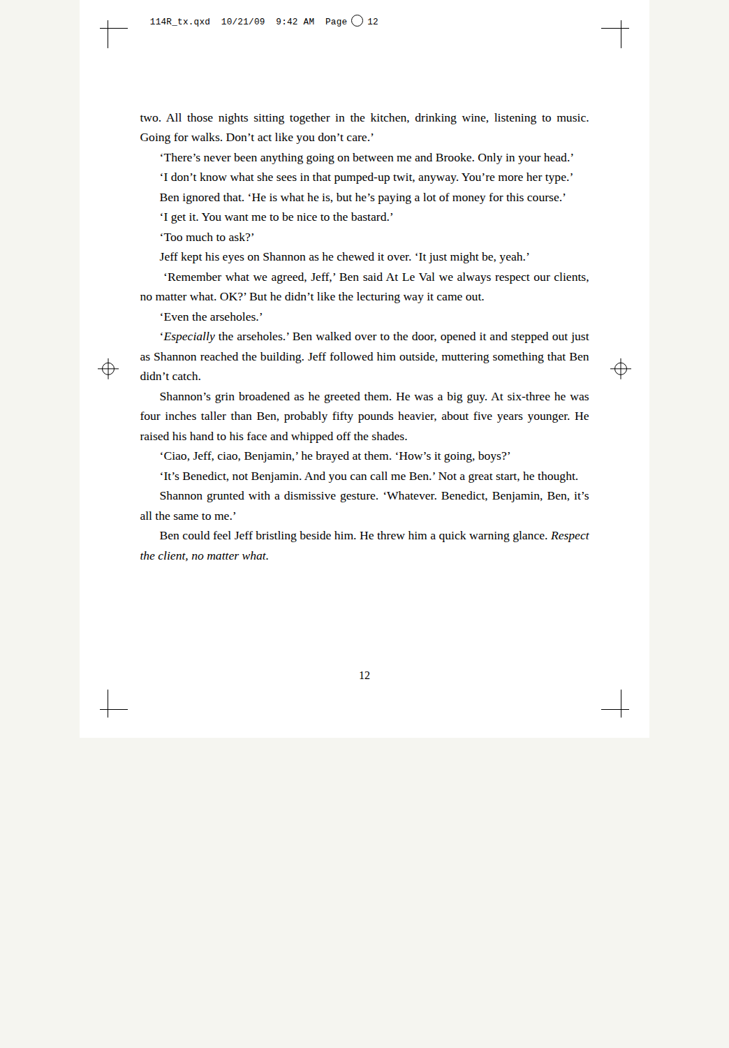114R_tx.qxd 10/21/09 9:42 AM Page 12
two. All those nights sitting together in the kitchen, drinking wine, listening to music. Going for walks. Don’t act like you don’t care.’
‘There’s never been anything going on between me and Brooke. Only in your head.’
‘I don’t know what she sees in that pumped-up twit, anyway. You’re more her type.’
Ben ignored that. ‘He is what he is, but he’s paying a lot of money for this course.’
‘I get it. You want me to be nice to the bastard.’
‘Too much to ask?’
Jeff kept his eyes on Shannon as he chewed it over. ‘It just might be, yeah.’
‘Remember what we agreed, Jeff,’ Ben said At Le Val we always respect our clients, no matter what. OK?’ But he didn’t like the lecturing way it came out.
‘Even the arseholes.’
‘Especially the arseholes.’ Ben walked over to the door, opened it and stepped out just as Shannon reached the building. Jeff followed him outside, muttering something that Ben didn’t catch.
Shannon’s grin broadened as he greeted them. He was a big guy. At six-three he was four inches taller than Ben, probably fifty pounds heavier, about five years younger. He raised his hand to his face and whipped off the shades.
‘Ciao, Jeff, ciao, Benjamin,’ he brayed at them. ‘How’s it going, boys?’
‘It’s Benedict, not Benjamin. And you can call me Ben.’ Not a great start, he thought.
Shannon grunted with a dismissive gesture. ‘Whatever. Benedict, Benjamin, Ben, it’s all the same to me.’
Ben could feel Jeff bristling beside him. He threw him a quick warning glance. Respect the client, no matter what.
12